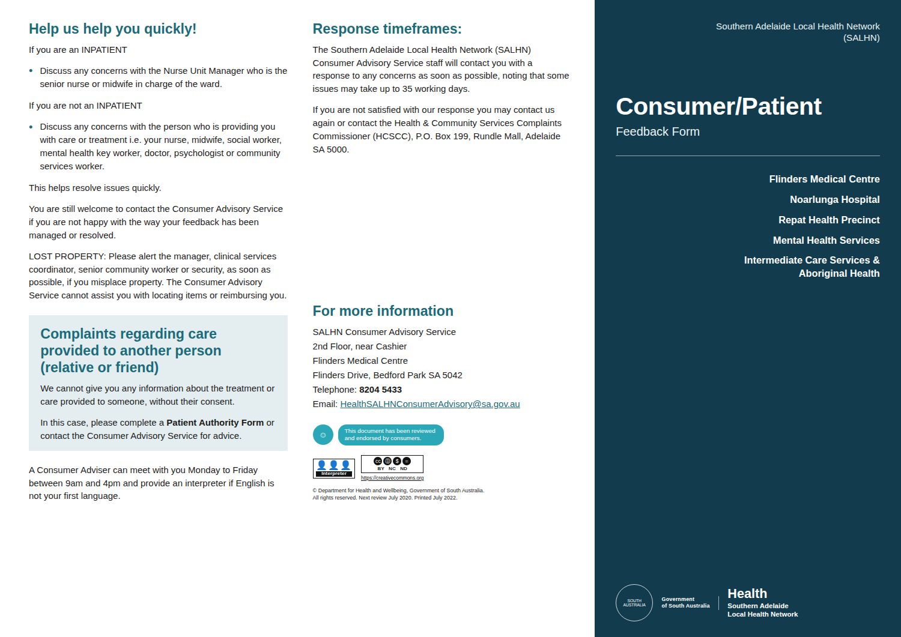Help us help you quickly!
If you are an INPATIENT
Discuss any concerns with the Nurse Unit Manager who is the senior nurse or midwife in charge of the ward.
If you are not an INPATIENT
Discuss any concerns with the person who is providing you with care or treatment i.e. your nurse, midwife, social worker, mental health key worker, doctor, psychologist or community services worker.
This helps resolve issues quickly.
You are still welcome to contact the Consumer Advisory Service if you are not happy with the way your feedback has been managed or resolved.
LOST PROPERTY: Please alert the manager, clinical services coordinator, senior community worker or security, as soon as possible, if you misplace property. The Consumer Advisory Service cannot assist you with locating items or reimbursing you.
Complaints regarding care provided to another person (relative or friend)
We cannot give you any information about the treatment or care provided to someone, without their consent.
In this case, please complete a Patient Authority Form or contact the Consumer Advisory Service for advice.
A Consumer Adviser can meet with you Monday to Friday between 9am and 4pm and provide an interpreter if English is not your first language.
Response timeframes:
The Southern Adelaide Local Health Network (SALHN) Consumer Advisory Service staff will contact you with a response to any concerns as soon as possible, noting that some issues may take up to 35 working days.
If you are not satisfied with our response you may contact us again or contact the Health & Community Services Complaints Commissioner (HCSCC), P.O. Box 199, Rundle Mall, Adelaide SA 5000.
For more information
SALHN Consumer Advisory Service
2nd Floor, near Cashier
Flinders Medical Centre
Flinders Drive, Bedford Park SA 5042
Telephone: 8204 5433
Email: HealthSALHNConsumerAdvisory@sa.gov.au
☺
This document has been reviewed
and endorsed by consumers.
👤👤👤
Interpreter
ccⒹ$=
BY NC ND
https://creativecommons.org
© Department for Health and Wellbeing, Government of South Australia.
All rights reserved. Next review July 2020. Printed July 2022.
Southern Adelaide Local Health Network
(SALHN)
Consumer/Patient
Feedback Form
Flinders Medical Centre
Noarlunga Hospital
Repat Health Precinct
Mental Health Services
Intermediate Care Services &
Aboriginal Health
SOUTH
AUSTRALIA
Government
of South Australia
Health
Southern Adelaide
Local Health Network